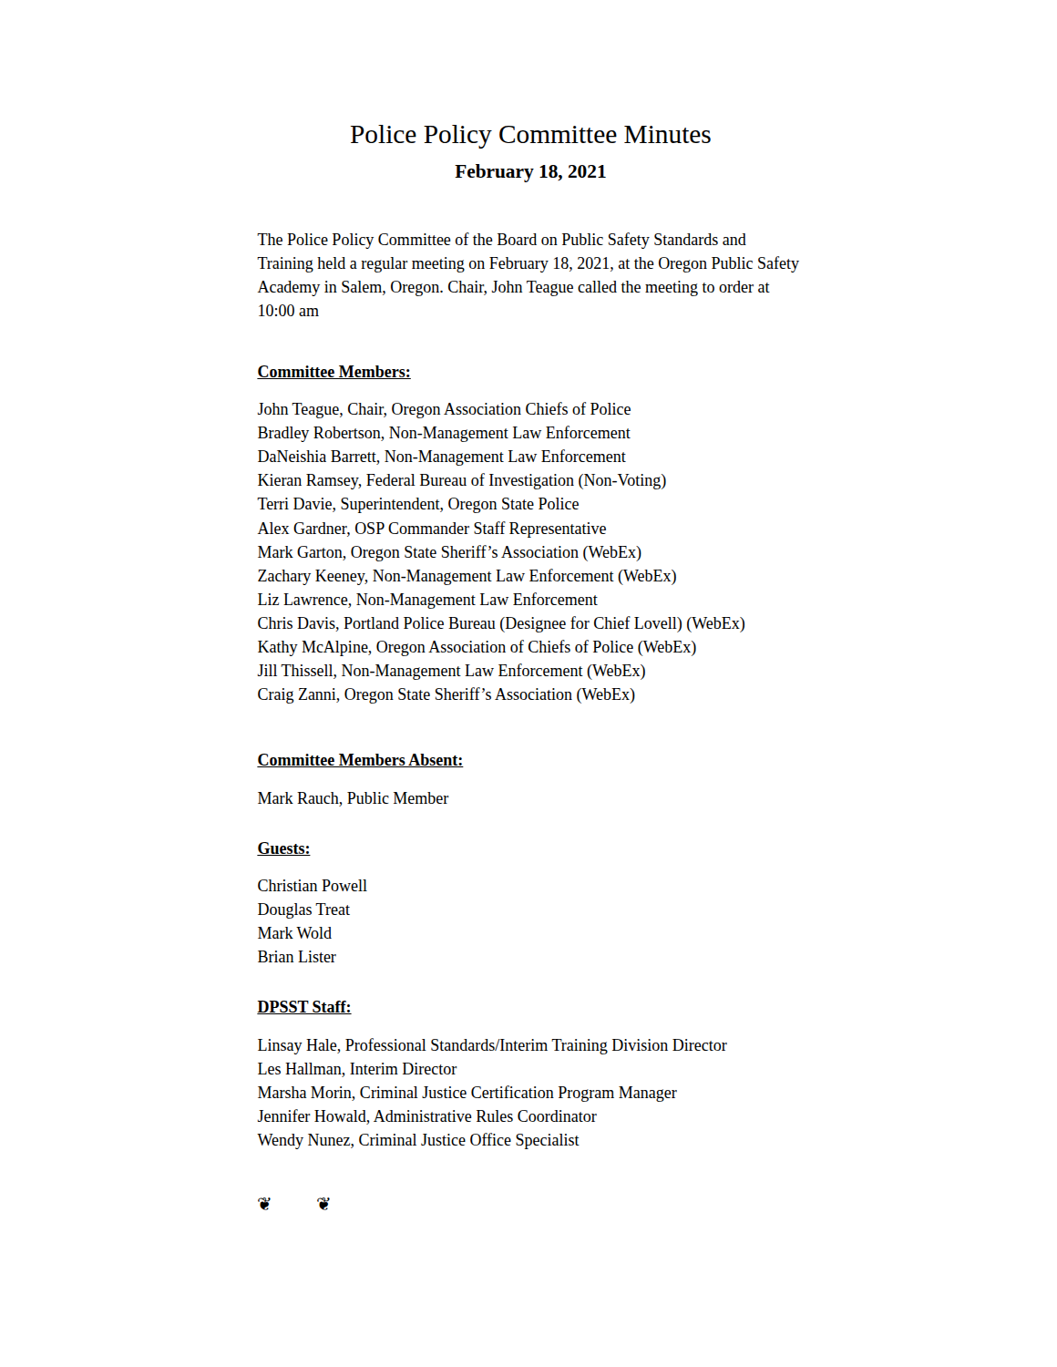Police Policy Committee Minutes
February 18, 2021
The Police Policy Committee of the Board on Public Safety Standards and Training held a regular meeting on February 18, 2021, at the Oregon Public Safety Academy in Salem, Oregon. Chair, John Teague called the meeting to order at 10:00 am
Committee Members:
John Teague, Chair, Oregon Association Chiefs of Police
Bradley Robertson, Non-Management Law Enforcement
DaNeishia Barrett, Non-Management Law Enforcement
Kieran Ramsey, Federal Bureau of Investigation (Non-Voting)
Terri Davie, Superintendent, Oregon State Police
Alex Gardner, OSP Commander Staff Representative
Mark Garton, Oregon State Sheriff’s Association (WebEx)
Zachary Keeney, Non-Management Law Enforcement (WebEx)
Liz Lawrence, Non-Management Law Enforcement
Chris Davis, Portland Police Bureau (Designee for Chief Lovell) (WebEx)
Kathy McAlpine, Oregon Association of Chiefs of Police (WebEx)
Jill Thissell, Non-Management Law Enforcement (WebEx)
Craig Zanni, Oregon State Sheriff’s Association (WebEx)
Committee Members Absent:
Mark Rauch, Public Member
Guests:
Christian Powell
Douglas Treat
Mark Wold
Brian Lister
DPSST Staff:
Linsay Hale, Professional Standards/Interim Training Division Director
Les Hallman, Interim Director
Marsha Morin, Criminal Justice Certification Program Manager
Jennifer Howald, Administrative Rules Coordinator
Wendy Nunez, Criminal Justice Office Specialist
❦ ❦